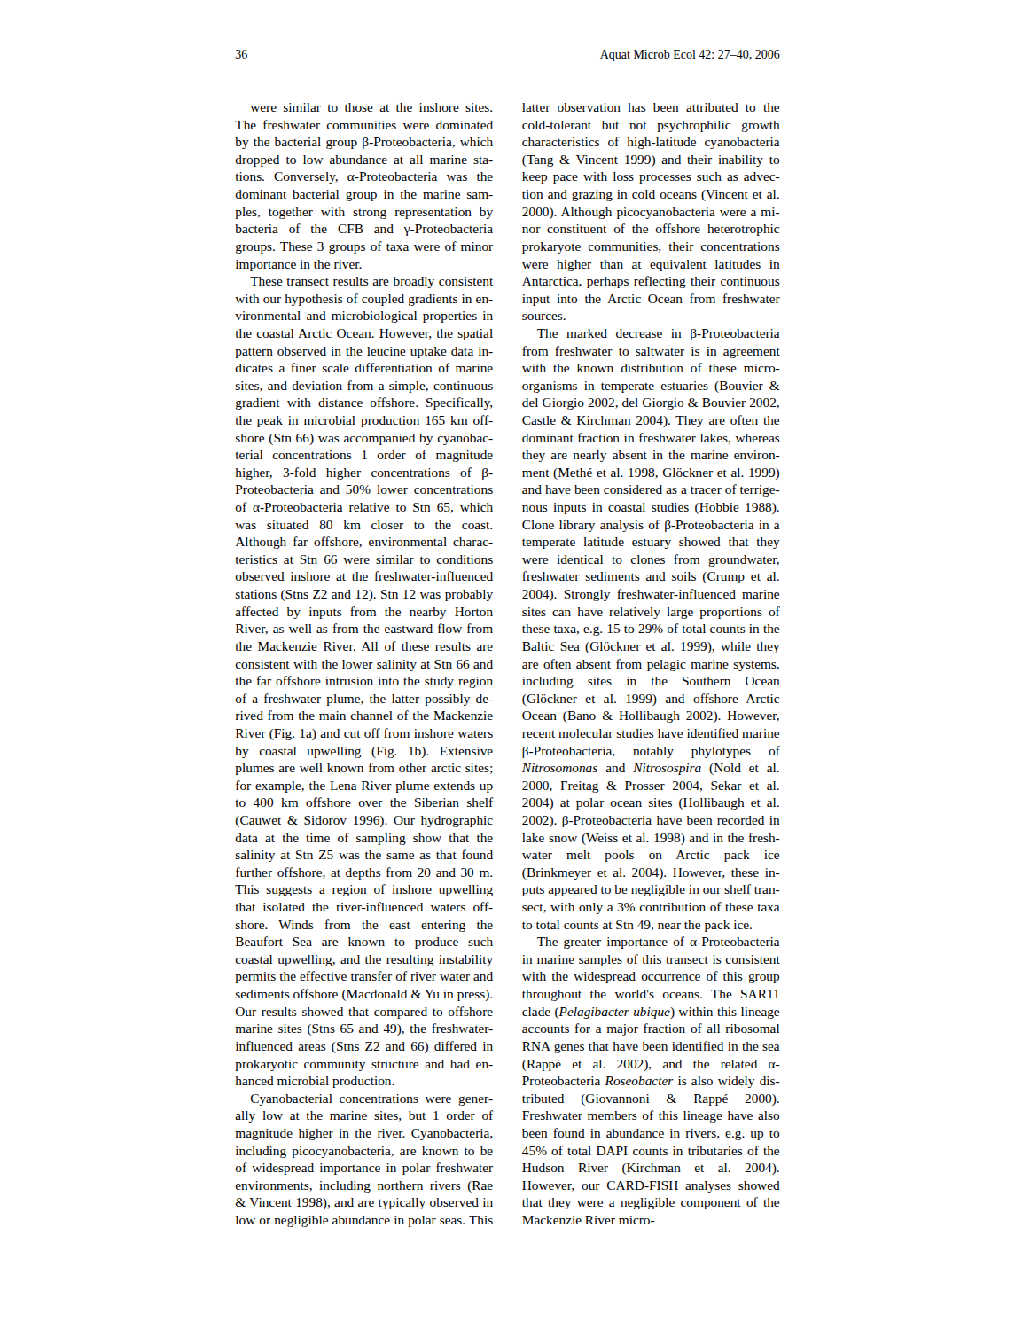36 Aquat Microb Ecol 42: 27–40, 2006
were similar to those at the inshore sites. The freshwater communities were dominated by the bacterial group β-Proteobacteria, which dropped to low abundance at all marine stations. Conversely, α-Proteobacteria was the dominant bacterial group in the marine samples, together with strong representation by bacteria of the CFB and γ-Proteobacteria groups. These 3 groups of taxa were of minor importance in the river.
These transect results are broadly consistent with our hypothesis of coupled gradients in environmental and microbiological properties in the coastal Arctic Ocean. However, the spatial pattern observed in the leucine uptake data indicates a finer scale differentiation of marine sites, and deviation from a simple, continuous gradient with distance offshore. Specifically, the peak in microbial production 165 km offshore (Stn 66) was accompanied by cyanobacterial concentrations 1 order of magnitude higher, 3-fold higher concentrations of β-Proteobacteria and 50% lower concentrations of α-Proteobacteria relative to Stn 65, which was situated 80 km closer to the coast. Although far offshore, environmental characteristics at Stn 66 were similar to conditions observed inshore at the freshwater-influenced stations (Stns Z2 and 12). Stn 12 was probably affected by inputs from the nearby Horton River, as well as from the eastward flow from the Mackenzie River. All of these results are consistent with the lower salinity at Stn 66 and the far offshore intrusion into the study region of a freshwater plume, the latter possibly derived from the main channel of the Mackenzie River (Fig. 1a) and cut off from inshore waters by coastal upwelling (Fig. 1b). Extensive plumes are well known from other arctic sites; for example, the Lena River plume extends up to 400 km offshore over the Siberian shelf (Cauwet & Sidorov 1996). Our hydrographic data at the time of sampling show that the salinity at Stn Z5 was the same as that found further offshore, at depths from 20 and 30 m. This suggests a region of inshore upwelling that isolated the river-influenced waters offshore. Winds from the east entering the Beaufort Sea are known to produce such coastal upwelling, and the resulting instability permits the effective transfer of river water and sediments offshore (Macdonald & Yu in press). Our results showed that compared to offshore marine sites (Stns 65 and 49), the freshwater-influenced areas (Stns Z2 and 66) differed in prokaryotic community structure and had enhanced microbial production.
Cyanobacterial concentrations were generally low at the marine sites, but 1 order of magnitude higher in the river. Cyanobacteria, including picocyanobacteria, are known to be of widespread importance in polar freshwater environments, including northern rivers (Rae & Vincent 1998), and are typically observed in low or negligible abundance in polar seas. This latter observation has been attributed to the cold-tolerant but not psychrophilic growth characteristics of high-latitude cyanobacteria (Tang & Vincent 1999) and their inability to keep pace with loss processes such as advection and grazing in cold oceans (Vincent et al. 2000). Although picocyanobacteria were a minor constituent of the offshore heterotrophic prokaryote communities, their concentrations were higher than at equivalent latitudes in Antarctica, perhaps reflecting their continuous input into the Arctic Ocean from freshwater sources.
The marked decrease in β-Proteobacteria from freshwater to saltwater is in agreement with the known distribution of these microorganisms in temperate estuaries (Bouvier & del Giorgio 2002, del Giorgio & Bouvier 2002, Castle & Kirchman 2004). They are often the dominant fraction in freshwater lakes, whereas they are nearly absent in the marine environment (Methé et al. 1998, Glöckner et al. 1999) and have been considered as a tracer of terrigenous inputs in coastal studies (Hobbie 1988). Clone library analysis of β-Proteobacteria in a temperate latitude estuary showed that they were identical to clones from groundwater, freshwater sediments and soils (Crump et al. 2004). Strongly freshwater-influenced marine sites can have relatively large proportions of these taxa, e.g. 15 to 29% of total counts in the Baltic Sea (Glöckner et al. 1999), while they are often absent from pelagic marine systems, including sites in the Southern Ocean (Glöckner et al. 1999) and offshore Arctic Ocean (Bano & Hollibaugh 2002). However, recent molecular studies have identified marine β-Proteobacteria, notably phylotypes of Nitrosomonas and Nitrosospira (Nold et al. 2000, Freitag & Prosser 2004, Sekar et al. 2004) at polar ocean sites (Hollibaugh et al. 2002). β-Proteobacteria have been recorded in lake snow (Weiss et al. 1998) and in the freshwater melt pools on Arctic pack ice (Brinkmeyer et al. 2004). However, these inputs appeared to be negligible in our shelf transect, with only a 3% contribution of these taxa to total counts at Stn 49, near the pack ice.
The greater importance of α-Proteobacteria in marine samples of this transect is consistent with the widespread occurrence of this group throughout the world's oceans. The SAR11 clade (Pelagibacter ubique) within this lineage accounts for a major fraction of all ribosomal RNA genes that have been identified in the sea (Rappé et al. 2002), and the related α-Proteobacteria Roseobacter is also widely distributed (Giovannoni & Rappé 2000). Freshwater members of this lineage have also been found in abundance in rivers, e.g. up to 45% of total DAPI counts in tributaries of the Hudson River (Kirchman et al. 2004). However, our CARD-FISH analyses showed that they were a negligible component of the Mackenzie River micro-